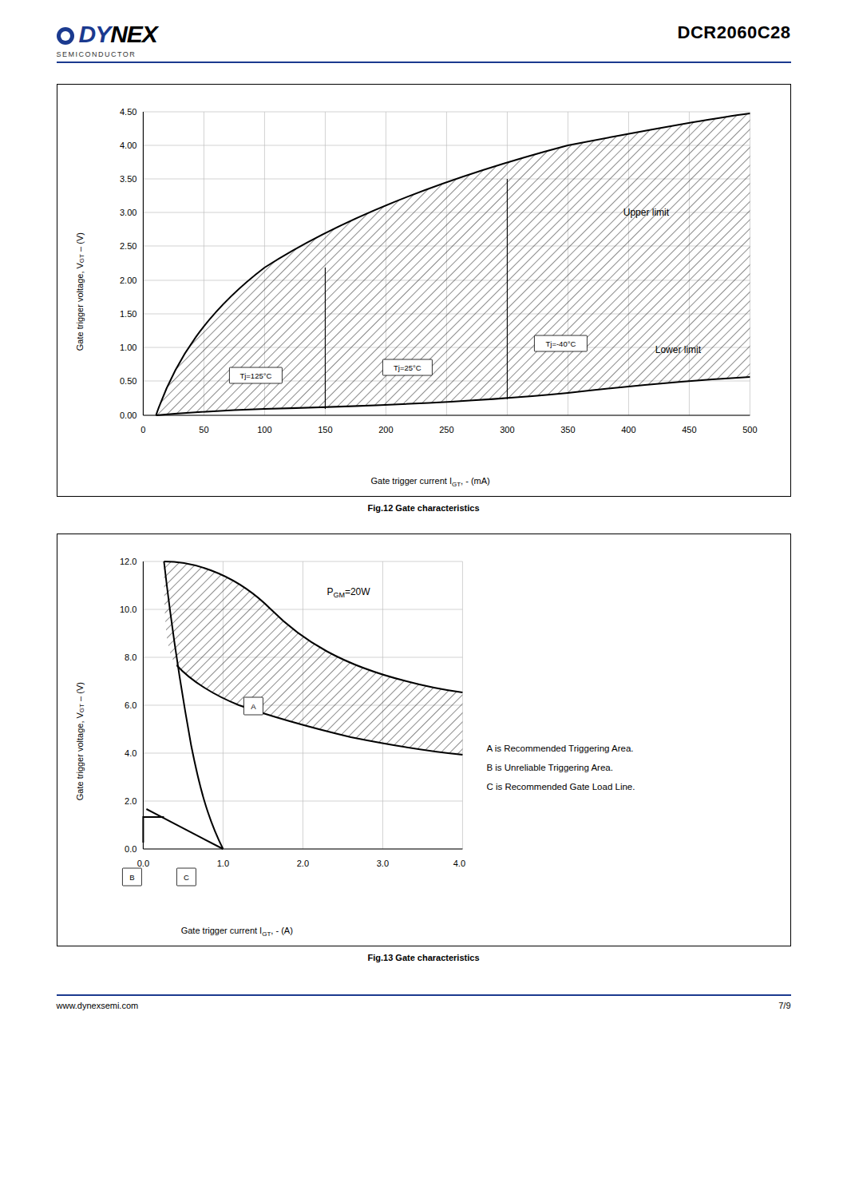DY NEX
Semiconductor
DCR2060C28
Gate trigger voltage, VGT – (V)
4.50 4.00 3.50 3.00 2.50 2.00 1.50 1.00 0.50 0.00 0 50 100 150 200 250 300 350 400 450 500 Upper limit Lower limit Tj=125°C Tj=25°C Tj=-40°C
Gate trigger current IGT, - (mA)
Fig.12 Gate characteristics
Gate trigger voltage, VGT – (V)
12.0 10.0 8.0 6.0 4.0 2.0 0.0 0.0 1.0 2.0 3.0 4.0 PGM=20W A B C A is Recommended Triggering Area. B is Unreliable Triggering Area. C is Recommended Gate Load Line.
Gate trigger current IGT, - (A)
Fig.13 Gate characteristics
www.dynexsemi.com
7/9